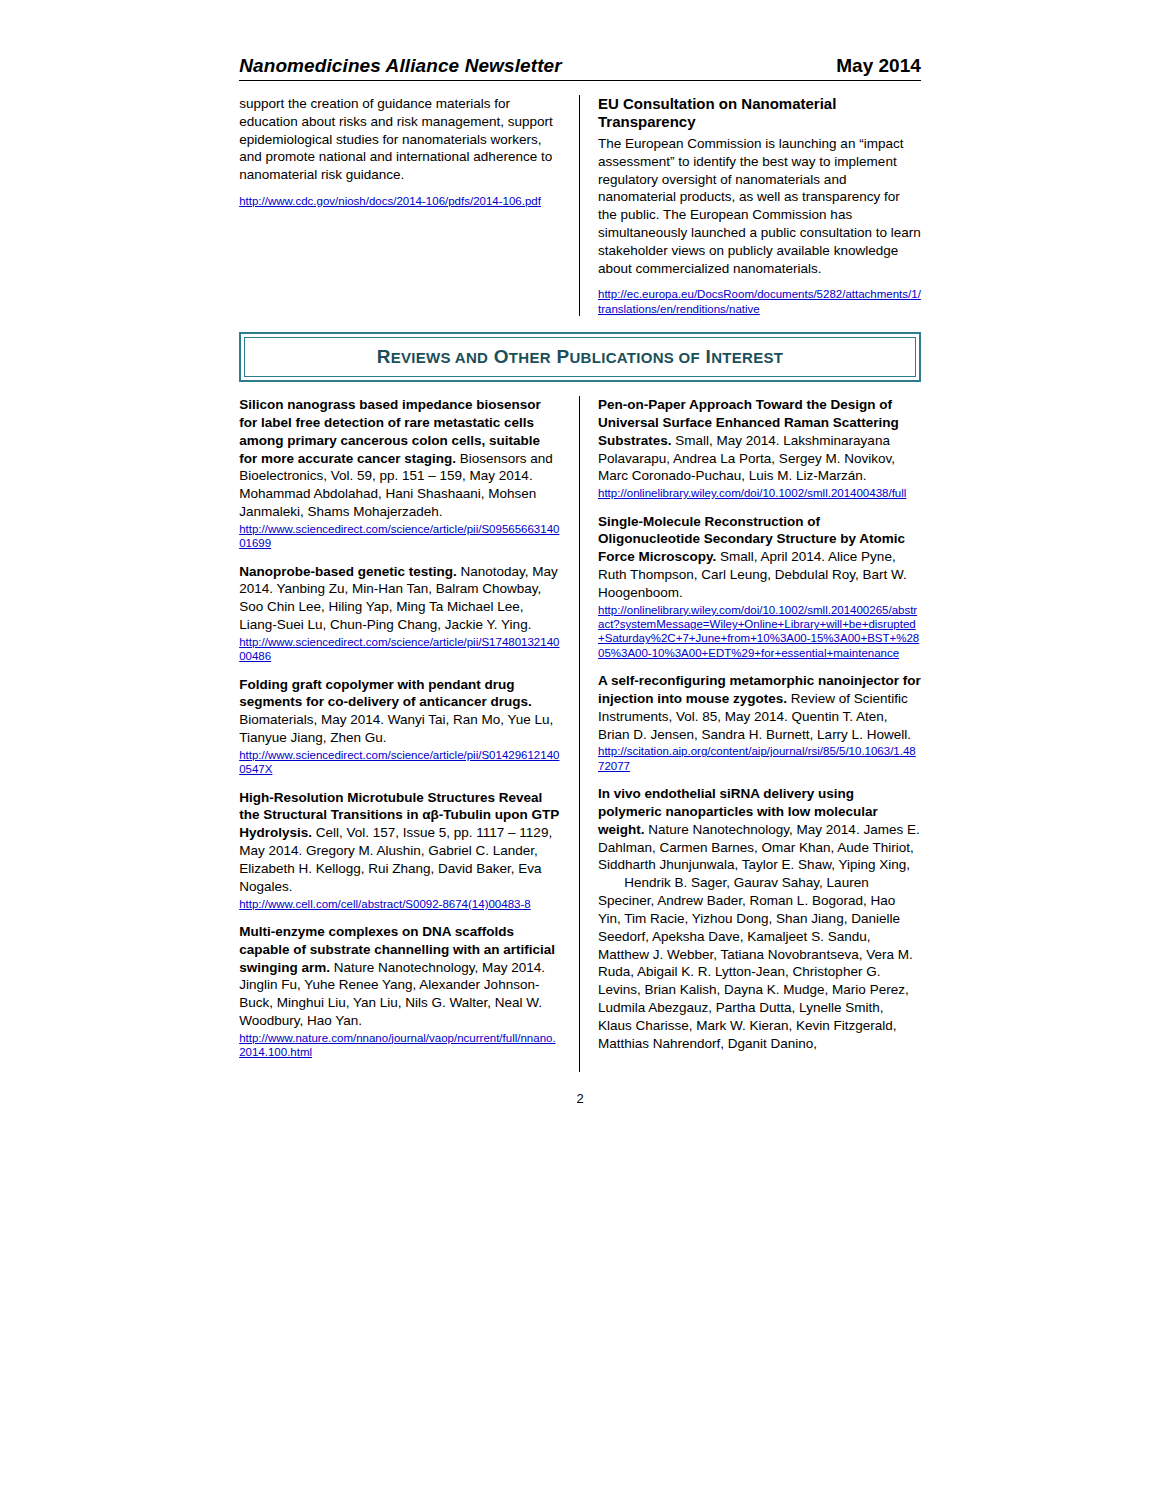Nanomedicines Alliance Newsletter May 2014
support the creation of guidance materials for education about risks and risk management, support epidemiological studies for nanomaterials workers, and promote national and international adherence to nanomaterial risk guidance.
http://www.cdc.gov/niosh/docs/2014-106/pdfs/2014-106.pdf
EU Consultation on Nanomaterial Transparency
The European Commission is launching an “impact assessment” to identify the best way to implement regulatory oversight of nanomaterials and nanomaterial products, as well as transparency for the public. The European Commission has simultaneously launched a public consultation to learn stakeholder views on publicly available knowledge about commercialized nanomaterials.
http://ec.europa.eu/DocsRoom/documents/5282/attachments/1/translations/en/renditions/native
REVIEWS AND OTHER PUBLICATIONS OF INTEREST
Silicon nanograss based impedance biosensor for label free detection of rare metastatic cells among primary cancerous colon cells, suitable for more accurate cancer staging. Biosensors and Bioelectronics, Vol. 59, pp. 151 – 159, May 2014. Mohammad Abdolahad, Hani Shashaani, Mohsen Janmaleki, Shams Mohajerzadeh.
http://www.sciencedirect.com/science/article/pii/S0956566314001699
Nanoprobe-based genetic testing. Nanotoday, May 2014. Yanbing Zu, Min-Han Tan, Balram Chowbay, Soo Chin Lee, Hiling Yap, Ming Ta Michael Lee, Liang-Suei Lu, Chun-Ping Chang, Jackie Y. Ying.
http://www.sciencedirect.com/science/article/pii/S1748013214000486
Folding graft copolymer with pendant drug segments for co-delivery of anticancer drugs. Biomaterials, May 2014. Wanyi Tai, Ran Mo, Yue Lu, Tianyue Jiang, Zhen Gu.
http://www.sciencedirect.com/science/article/pii/S014296121400547X
High-Resolution Microtubule Structures Reveal the Structural Transitions in αβ-Tubulin upon GTP Hydrolysis. Cell, Vol. 157, Issue 5, pp. 1117 – 1129, May 2014. Gregory M. Alushin, Gabriel C. Lander, Elizabeth H. Kellogg, Rui Zhang, David Baker, Eva Nogales.
http://www.cell.com/cell/abstract/S0092-8674(14)00483-8
Multi-enzyme complexes on DNA scaffolds capable of substrate channelling with an artificial swinging arm. Nature Nanotechnology, May 2014. Jinglin Fu, Yuhe Renee Yang, Alexander Johnson-Buck, Minghui Liu, Yan Liu, Nils G. Walter, Neal W. Woodbury, Hao Yan.
http://www.nature.com/nnano/journal/vaop/ncurrent/full/nnano.2014.100.html
Pen-on-Paper Approach Toward the Design of Universal Surface Enhanced Raman Scattering Substrates. Small, May 2014. Lakshminarayana Polavarapu, Andrea La Porta, Sergey M. Novikov, Marc Coronado-Puchau, Luis M. Liz-Marzán.
http://onlinelibrary.wiley.com/doi/10.1002/smll.201400438/full
Single-Molecule Reconstruction of Oligonucleotide Secondary Structure by Atomic Force Microscopy. Small, April 2014. Alice Pyne, Ruth Thompson, Carl Leung, Debdulal Roy, Bart W. Hoogenboom.
http://onlinelibrary.wiley.com/doi/10.1002/smll.201400265/abstract?systemMessage=Wiley+Online+Library+will+be+disrupted+Saturday%2C+7+June+from+10%3A00-15%3A00+BST+%2805%3A00-10%3A00+EDT%29+for+essential+maintenance
A self-reconfiguring metamorphic nanoinjector for injection into mouse zygotes. Review of Scientific Instruments, Vol. 85, May 2014. Quentin T. Aten, Brian D. Jensen, Sandra H. Burnett, Larry L. Howell.
http://scitation.aip.org/content/aip/journal/rsi/85/5/10.1063/1.4872077
In vivo endothelial siRNA delivery using polymeric nanoparticles with low molecular weight. Nature Nanotechnology, May 2014. James E. Dahlman, Carmen Barnes, Omar Khan, Aude Thiriot, Siddharth Jhunjunwala, Taylor E. Shaw, Yiping Xing, Hendrik B. Sager, Gaurav Sahay, Lauren Speciner, Andrew Bader, Roman L. Bogorad, Hao Yin, Tim Racie, Yizhou Dong, Shan Jiang, Danielle Seedorf, Apeksha Dave, Kamaljeet S. Sandu, Matthew J. Webber, Tatiana Novobrantseva, Vera M. Ruda, Abigail K. R. Lytton-Jean, Christopher G. Levins, Brian Kalish, Dayna K. Mudge, Mario Perez, Ludmila Abezgauz, Partha Dutta, Lynelle Smith, Klaus Charisse, Mark W. Kieran, Kevin Fitzgerald, Matthias Nahrendorf, Dganit Danino,
2